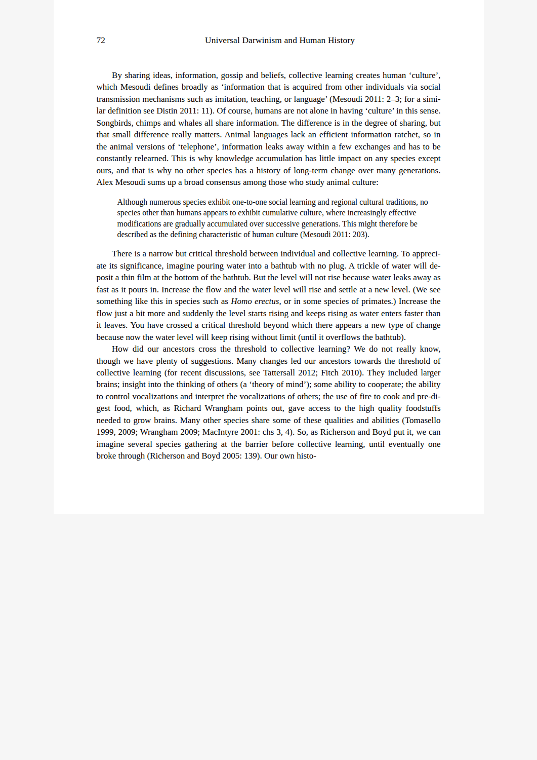72 Universal Darwinism and Human History
By sharing ideas, information, gossip and beliefs, collective learning creates human ‘culture’, which Mesoudi defines broadly as ‘information that is acquired from other individuals via social transmission mechanisms such as imitation, teaching, or language’ (Mesoudi 2011: 2–3; for a similar definition see Distin 2011: 11). Of course, humans are not alone in having ‘culture’ in this sense. Songbirds, chimps and whales all share information. The difference is in the degree of sharing, but that small difference really matters. Animal languages lack an efficient information ratchet, so in the animal versions of ‘telephone’, information leaks away within a few exchanges and has to be constantly relearned. This is why knowledge accumulation has little impact on any species except ours, and that is why no other species has a history of long-term change over many generations. Alex Mesoudi sums up a broad consensus among those who study animal culture:
Although numerous species exhibit one-to-one social learning and regional cultural traditions, no species other than humans appears to exhibit cumulative culture, where increasingly effective modifications are gradually accumulated over successive generations. This might therefore be described as the defining characteristic of human culture (Mesoudi 2011: 203).
There is a narrow but critical threshold between individual and collective learning. To appreciate its significance, imagine pouring water into a bathtub with no plug. A trickle of water will deposit a thin film at the bottom of the bathtub. But the level will not rise because water leaks away as fast as it pours in. Increase the flow and the water level will rise and settle at a new level. (We see something like this in species such as Homo erectus, or in some species of primates.) Increase the flow just a bit more and suddenly the level starts rising and keeps rising as water enters faster than it leaves. You have crossed a critical threshold beyond which there appears a new type of change because now the water level will keep rising without limit (until it overflows the bathtub).
How did our ancestors cross the threshold to collective learning? We do not really know, though we have plenty of suggestions. Many changes led our ancestors towards the threshold of collective learning (for recent discussions, see Tattersall 2012; Fitch 2010). They included larger brains; insight into the thinking of others (a ‘theory of mind’); some ability to cooperate; the ability to control vocalizations and interpret the vocalizations of others; the use of fire to cook and pre-digest food, which, as Richard Wrangham points out, gave access to the high quality foodstuffs needed to grow brains. Many other species share some of these qualities and abilities (Tomasello 1999, 2009; Wrangham 2009; MacIntyre 2001: chs 3, 4). So, as Richerson and Boyd put it, we can imagine several species gathering at the barrier before collective learning, until eventually one broke through (Richerson and Boyd 2005: 139). Our own histo-